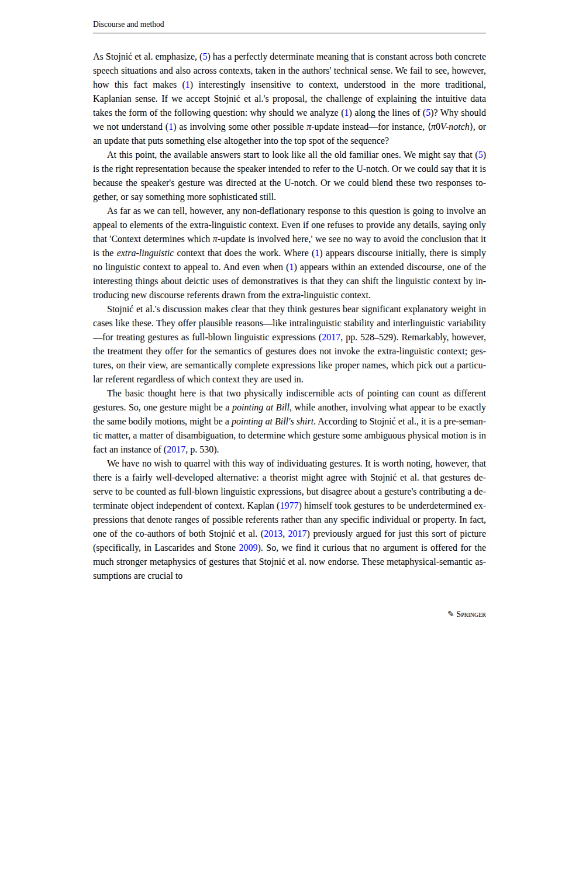Discourse and method
As Stojnić et al. emphasize, (5) has a perfectly determinate meaning that is constant across both concrete speech situations and also across contexts, taken in the authors' technical sense. We fail to see, however, how this fact makes (1) interestingly insensitive to context, understood in the more traditional, Kaplanian sense. If we accept Stojnić et al.'s proposal, the challenge of explaining the intuitive data takes the form of the following question: why should we analyze (1) along the lines of (5)? Why should we not understand (1) as involving some other possible π-update instead—for instance, ⟨π0V-notch⟩, or an update that puts something else altogether into the top spot of the sequence?
At this point, the available answers start to look like all the old familiar ones. We might say that (5) is the right representation because the speaker intended to refer to the U-notch. Or we could say that it is because the speaker's gesture was directed at the U-notch. Or we could blend these two responses together, or say something more sophisticated still.
As far as we can tell, however, any non-deflationary response to this question is going to involve an appeal to elements of the extra-linguistic context. Even if one refuses to provide any details, saying only that 'Context determines which π-update is involved here,' we see no way to avoid the conclusion that it is the extra-linguistic context that does the work. Where (1) appears discourse initially, there is simply no linguistic context to appeal to. And even when (1) appears within an extended discourse, one of the interesting things about deictic uses of demonstratives is that they can shift the linguistic context by introducing new discourse referents drawn from the extra-linguistic context.
Stojnić et al.'s discussion makes clear that they think gestures bear significant explanatory weight in cases like these. They offer plausible reasons—like intralinguistic stability and interlinguistic variability—for treating gestures as full-blown linguistic expressions (2017, pp. 528–529). Remarkably, however, the treatment they offer for the semantics of gestures does not invoke the extra-linguistic context; gestures, on their view, are semantically complete expressions like proper names, which pick out a particular referent regardless of which context they are used in.
The basic thought here is that two physically indiscernible acts of pointing can count as different gestures. So, one gesture might be a pointing at Bill, while another, involving what appear to be exactly the same bodily motions, might be a pointing at Bill's shirt. According to Stojnić et al., it is a pre-semantic matter, a matter of disambiguation, to determine which gesture some ambiguous physical motion is in fact an instance of (2017, p. 530).
We have no wish to quarrel with this way of individuating gestures. It is worth noting, however, that there is a fairly well-developed alternative: a theorist might agree with Stojnić et al. that gestures deserve to be counted as full-blown linguistic expressions, but disagree about a gesture's contributing a determinate object independent of context. Kaplan (1977) himself took gestures to be underdetermined expressions that denote ranges of possible referents rather than any specific individual or property. In fact, one of the co-authors of both Stojnić et al. (2013, 2017) previously argued for just this sort of picture (specifically, in Lascarides and Stone 2009). So, we find it curious that no argument is offered for the much stronger metaphysics of gestures that Stojnić et al. now endorse. These metaphysical-semantic assumptions are crucial to
✎ Springer